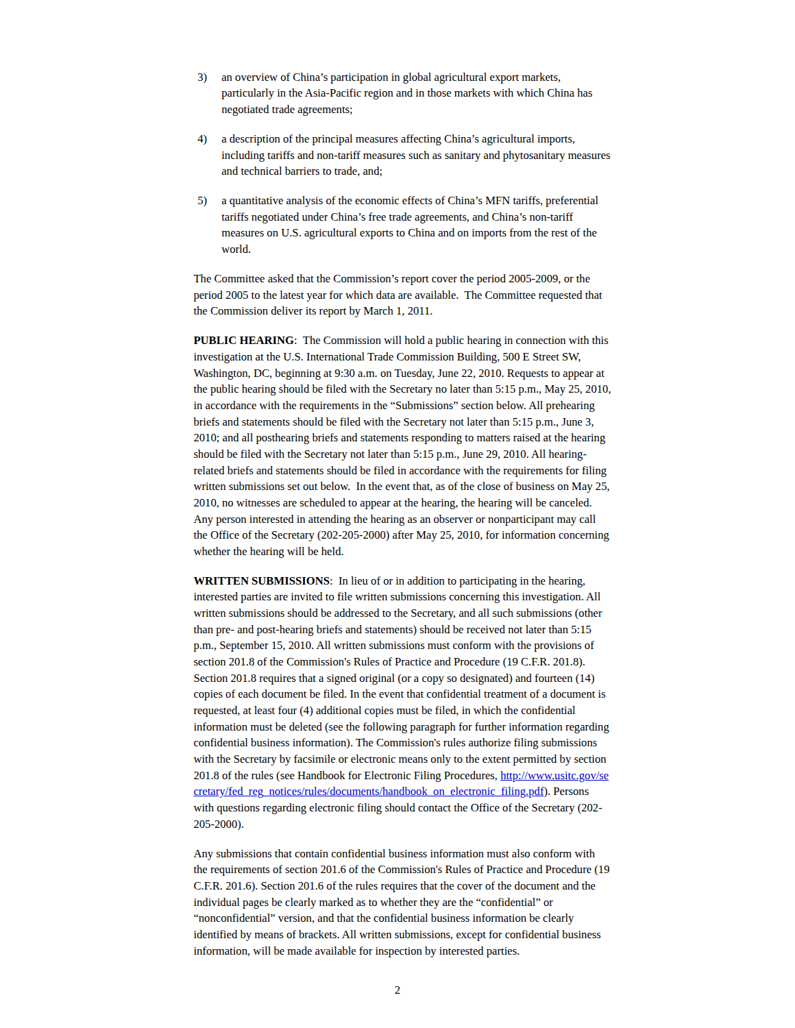3) an overview of China’s participation in global agricultural export markets, particularly in the Asia-Pacific region and in those markets with which China has negotiated trade agreements;
4) a description of the principal measures affecting China’s agricultural imports, including tariffs and non-tariff measures such as sanitary and phytosanitary measures and technical barriers to trade, and;
5) a quantitative analysis of the economic effects of China’s MFN tariffs, preferential tariffs negotiated under China’s free trade agreements, and China’s non-tariff measures on U.S. agricultural exports to China and on imports from the rest of the world.
The Committee asked that the Commission’s report cover the period 2005-2009, or the period 2005 to the latest year for which data are available. The Committee requested that the Commission deliver its report by March 1, 2011.
PUBLIC HEARING: The Commission will hold a public hearing in connection with this investigation at the U.S. International Trade Commission Building, 500 E Street SW, Washington, DC, beginning at 9:30 a.m. on Tuesday, June 22, 2010. Requests to appear at the public hearing should be filed with the Secretary no later than 5:15 p.m., May 25, 2010, in accordance with the requirements in the “Submissions” section below. All prehearing briefs and statements should be filed with the Secretary not later than 5:15 p.m., June 3, 2010; and all posthearing briefs and statements responding to matters raised at the hearing should be filed with the Secretary not later than 5:15 p.m., June 29, 2010. All hearing-related briefs and statements should be filed in accordance with the requirements for filing written submissions set out below. In the event that, as of the close of business on May 25, 2010, no witnesses are scheduled to appear at the hearing, the hearing will be canceled. Any person interested in attending the hearing as an observer or nonparticipant may call the Office of the Secretary (202-205-2000) after May 25, 2010, for information concerning whether the hearing will be held.
WRITTEN SUBMISSIONS: In lieu of or in addition to participating in the hearing, interested parties are invited to file written submissions concerning this investigation. All written submissions should be addressed to the Secretary, and all such submissions (other than pre- and post-hearing briefs and statements) should be received not later than 5:15 p.m., September 15, 2010. All written submissions must conform with the provisions of section 201.8 of the Commission's Rules of Practice and Procedure (19 C.F.R. 201.8). Section 201.8 requires that a signed original (or a copy so designated) and fourteen (14) copies of each document be filed. In the event that confidential treatment of a document is requested, at least four (4) additional copies must be filed, in which the confidential information must be deleted (see the following paragraph for further information regarding confidential business information). The Commission's rules authorize filing submissions with the Secretary by facsimile or electronic means only to the extent permitted by section 201.8 of the rules (see Handbook for Electronic Filing Procedures, http://www.usitc.gov/secretary/fed_reg_notices/rules/documents/handbook_on_electronic_filing.pdf). Persons with questions regarding electronic filing should contact the Office of the Secretary (202-205-2000).
Any submissions that contain confidential business information must also conform with the requirements of section 201.6 of the Commission's Rules of Practice and Procedure (19 C.F.R. 201.6). Section 201.6 of the rules requires that the cover of the document and the individual pages be clearly marked as to whether they are the “confidential” or “nonconfidential” version, and that the confidential business information be clearly identified by means of brackets. All written submissions, except for confidential business information, will be made available for inspection by interested parties.
2